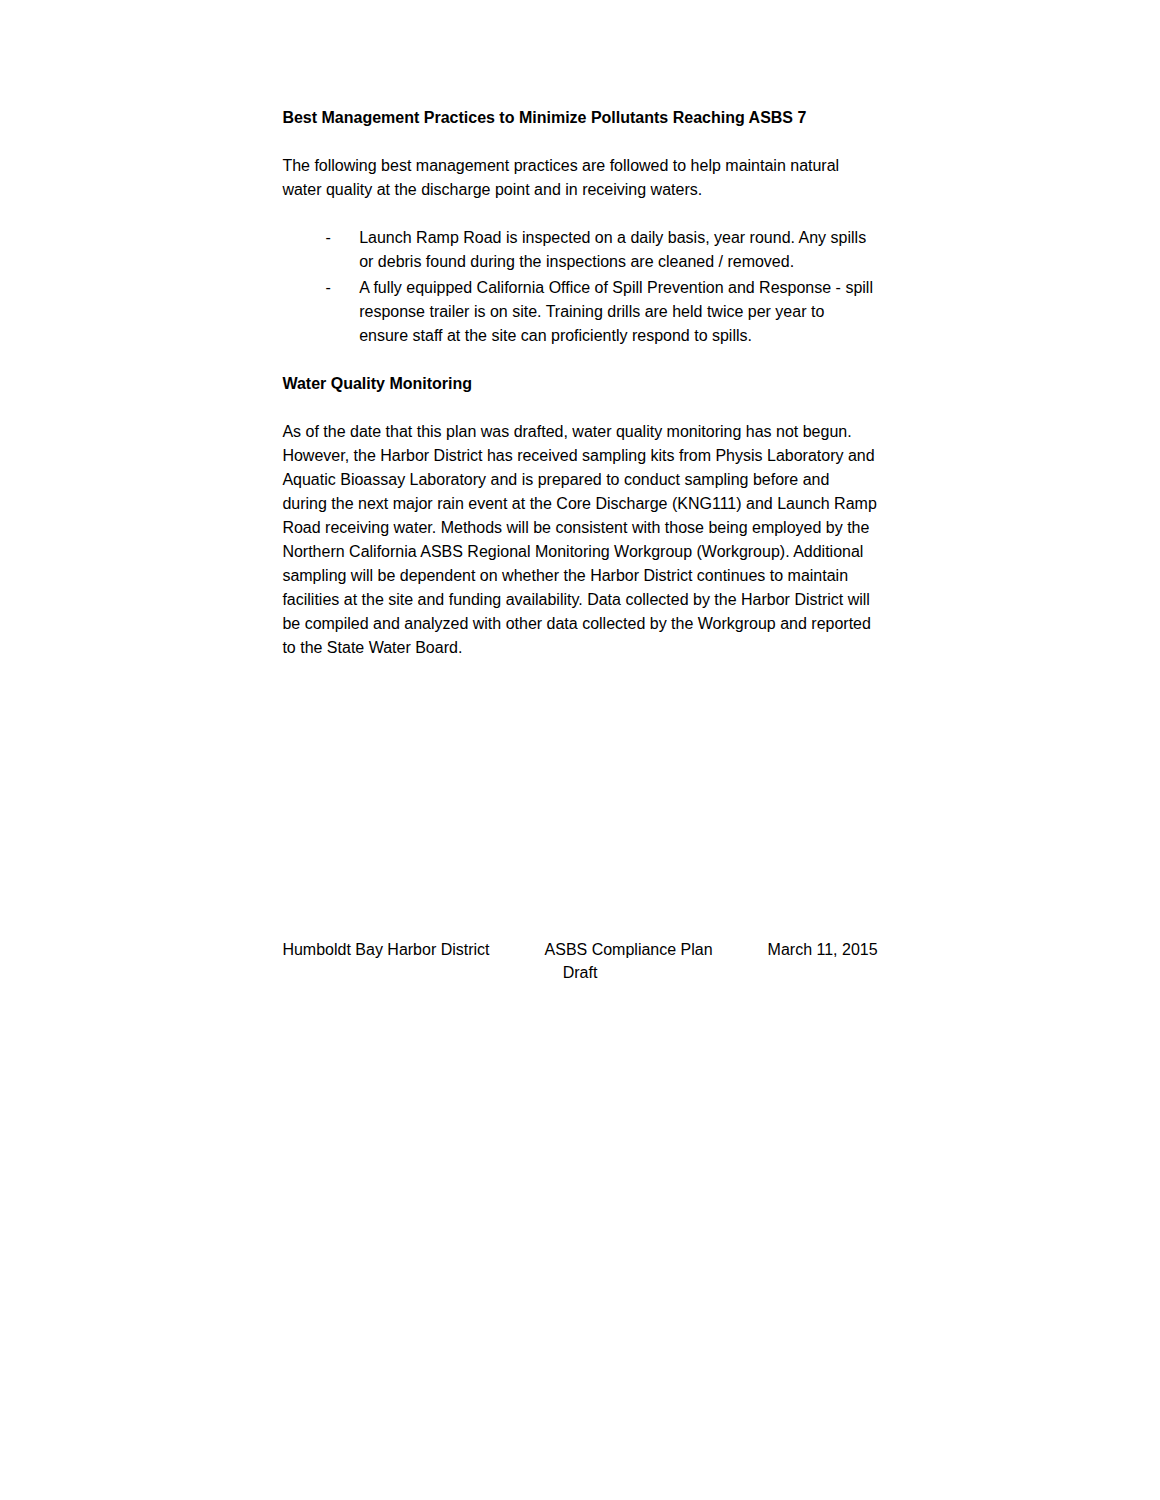Best Management Practices to Minimize Pollutants Reaching ASBS 7
The following best management practices are followed to help maintain natural water quality at the discharge point and in receiving waters.
Launch Ramp Road is inspected on a daily basis, year round. Any spills or debris found during the inspections are cleaned / removed.
A fully equipped California Office of Spill Prevention and Response - spill response trailer is on site. Training drills are held twice per year to ensure staff at the site can proficiently respond to spills.
Water Quality Monitoring
As of the date that this plan was drafted, water quality monitoring has not begun. However, the Harbor District has received sampling kits from Physis Laboratory and Aquatic Bioassay Laboratory and is prepared to conduct sampling before and during the next major rain event at the Core Discharge (KNG111) and Launch Ramp Road receiving water. Methods will be consistent with those being employed by the Northern California ASBS Regional Monitoring Workgroup (Workgroup). Additional sampling will be dependent on whether the Harbor District continues to maintain facilities at the site and funding availability. Data collected by the Harbor District will be compiled and analyzed with other data collected by the Workgroup and reported to the State Water Board.
Humboldt Bay Harbor District ASBS Compliance Plan March 11, 2015
Draft